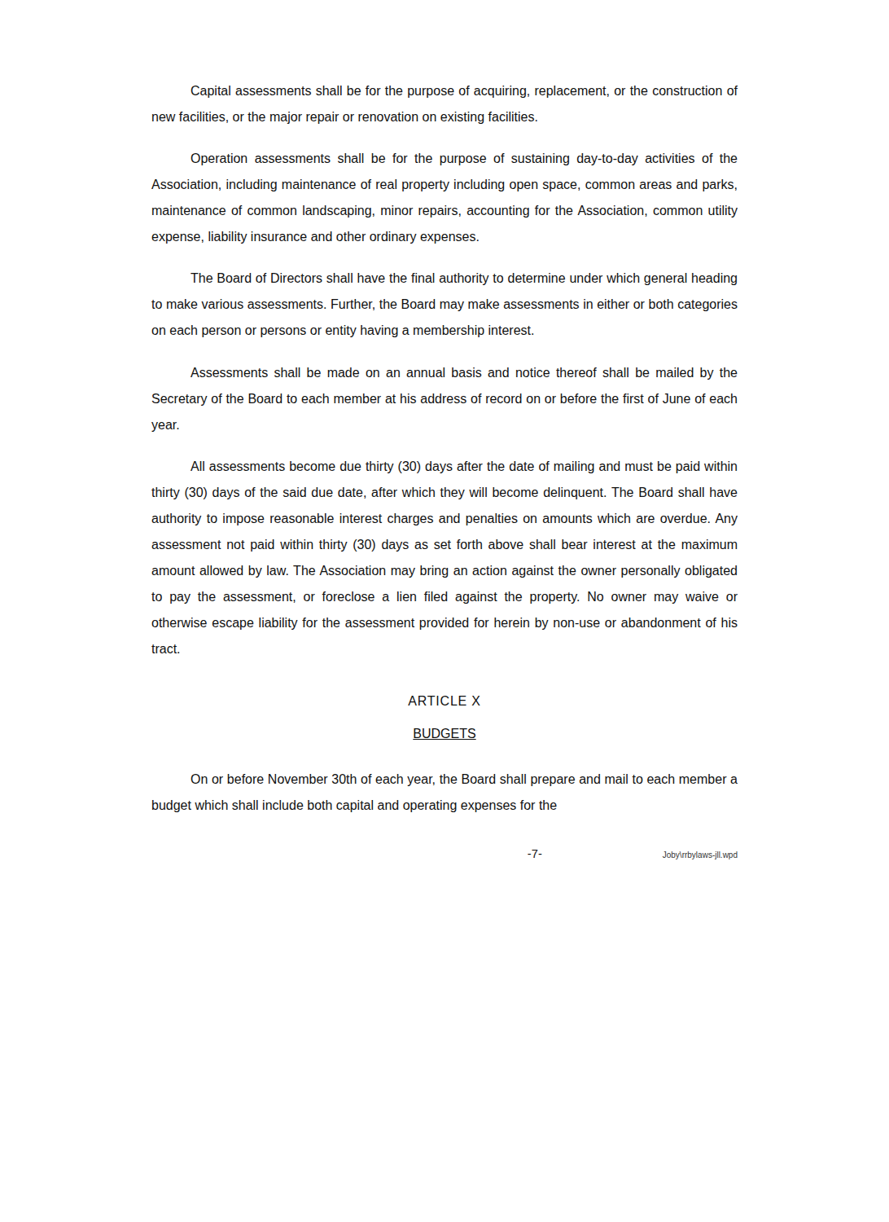Capital assessments shall be for the purpose of acquiring, replacement, or the construction of new facilities, or the major repair or renovation on existing facilities.
Operation assessments shall be for the purpose of sustaining day-to-day activities of the Association, including maintenance of real property including open space, common areas and parks, maintenance of common landscaping, minor repairs, accounting for the Association, common utility expense, liability insurance and other ordinary expenses.
The Board of Directors shall have the final authority to determine under which general heading to make various assessments. Further, the Board may make assessments in either or both categories on each person or persons or entity having a membership interest.
Assessments shall be made on an annual basis and notice thereof shall be mailed by the Secretary of the Board to each member at his address of record on or before the first of June of each year.
All assessments become due thirty (30) days after the date of mailing and must be paid within thirty (30) days of the said due date, after which they will become delinquent. The Board shall have authority to impose reasonable interest charges and penalties on amounts which are overdue. Any assessment not paid within thirty (30) days as set forth above shall bear interest at the maximum amount allowed by law. The Association may bring an action against the owner personally obligated to pay the assessment, or foreclose a lien filed against the property. No owner may waive or otherwise escape liability for the assessment provided for herein by non-use or abandonment of his tract.
ARTICLE X
BUDGETS
On or before November 30th of each year, the Board shall prepare and mail to each member a budget which shall include both capital and operating expenses for the
-7-
Joby\rrbylaws-jll.wpd